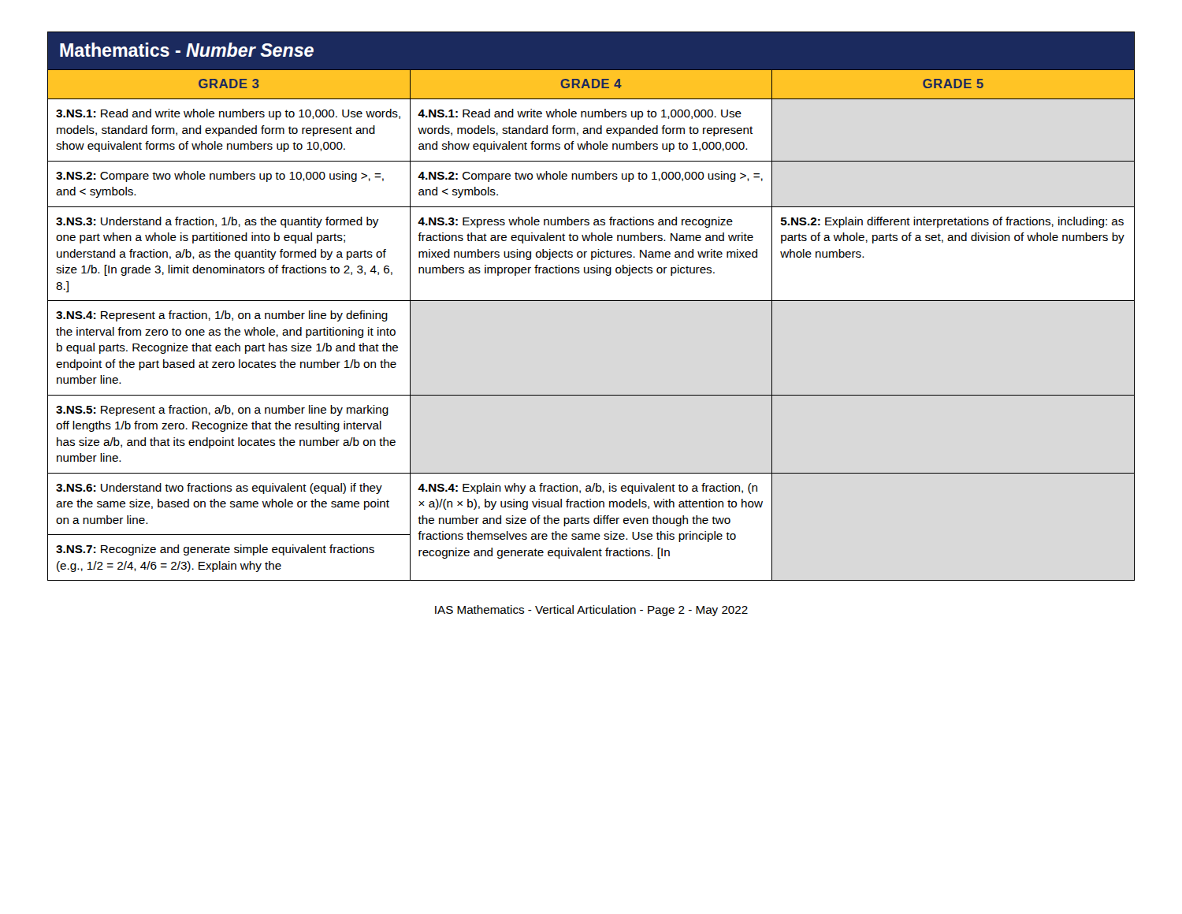Mathematics - Number Sense
| GRADE 3 | GRADE 4 | GRADE 5 |
| --- | --- | --- |
| 3.NS.1: Read and write whole numbers up to 10,000. Use words, models, standard form, and expanded form to represent and show equivalent forms of whole numbers up to 10,000. | 4.NS.1: Read and write whole numbers up to 1,000,000. Use words, models, standard form, and expanded form to represent and show equivalent forms of whole numbers up to 1,000,000. | |
| 3.NS.2: Compare two whole numbers up to 10,000 using >, =, and < symbols. | 4.NS.2: Compare two whole numbers up to 1,000,000 using >, =, and < symbols. | |
| 3.NS.3: Understand a fraction, 1/b, as the quantity formed by one part when a whole is partitioned into b equal parts; understand a fraction, a/b, as the quantity formed by a parts of size 1/b. [In grade 3, limit denominators of fractions to 2, 3, 4, 6, 8.] | 4.NS.3: Express whole numbers as fractions and recognize fractions that are equivalent to whole numbers. Name and write mixed numbers using objects or pictures. Name and write mixed numbers as improper fractions using objects or pictures. | 5.NS.2: Explain different interpretations of fractions, including: as parts of a whole, parts of a set, and division of whole numbers by whole numbers. |
| 3.NS.4: Represent a fraction, 1/b, on a number line by defining the interval from zero to one as the whole, and partitioning it into b equal parts. Recognize that each part has size 1/b and that the endpoint of the part based at zero locates the number 1/b on the number line. | | |
| 3.NS.5: Represent a fraction, a/b, on a number line by marking off lengths 1/b from zero. Recognize that the resulting interval has size a/b, and that its endpoint locates the number a/b on the number line. | | |
| 3.NS.6: Understand two fractions as equivalent (equal) if they are the same size, based on the same whole or the same point on a number line. | 4.NS.4: Explain why a fraction, a/b, is equivalent to a fraction, (n × a)/(n × b), by using visual fraction models, with attention to how the number and size of the parts differ even though the two fractions themselves are the same size. Use this principle to recognize and generate equivalent fractions. [In | |
| 3.NS.7: Recognize and generate simple equivalent fractions (e.g., 1/2 = 2/4, 4/6 = 2/3). Explain why the |
IAS Mathematics - Vertical Articulation - Page 2 - May 2022